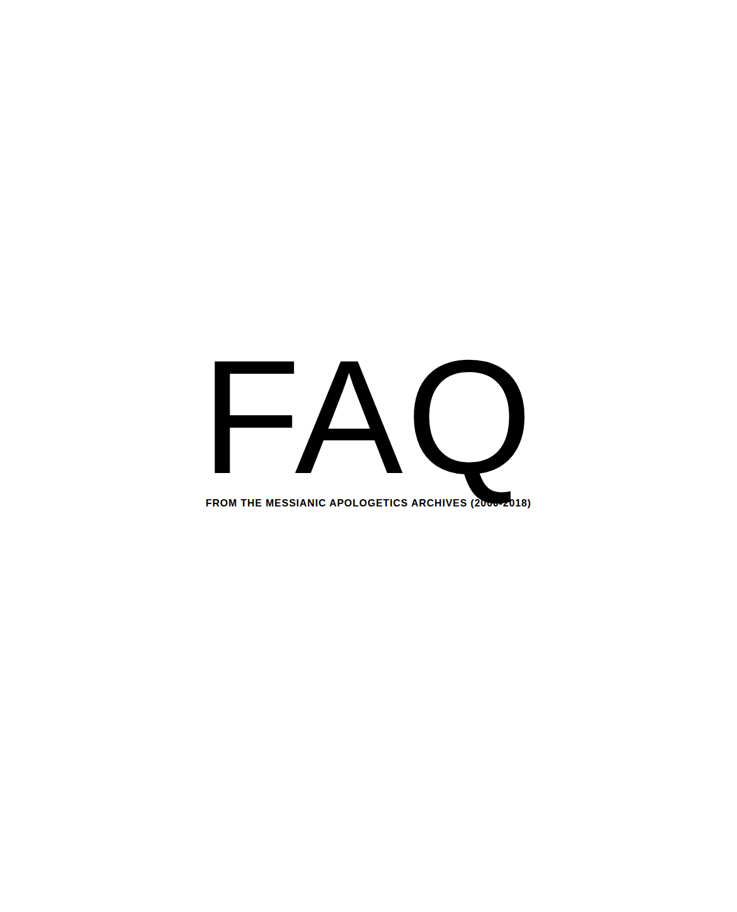FAQ
From the Messianic Apologetics Archives (2000-2018)